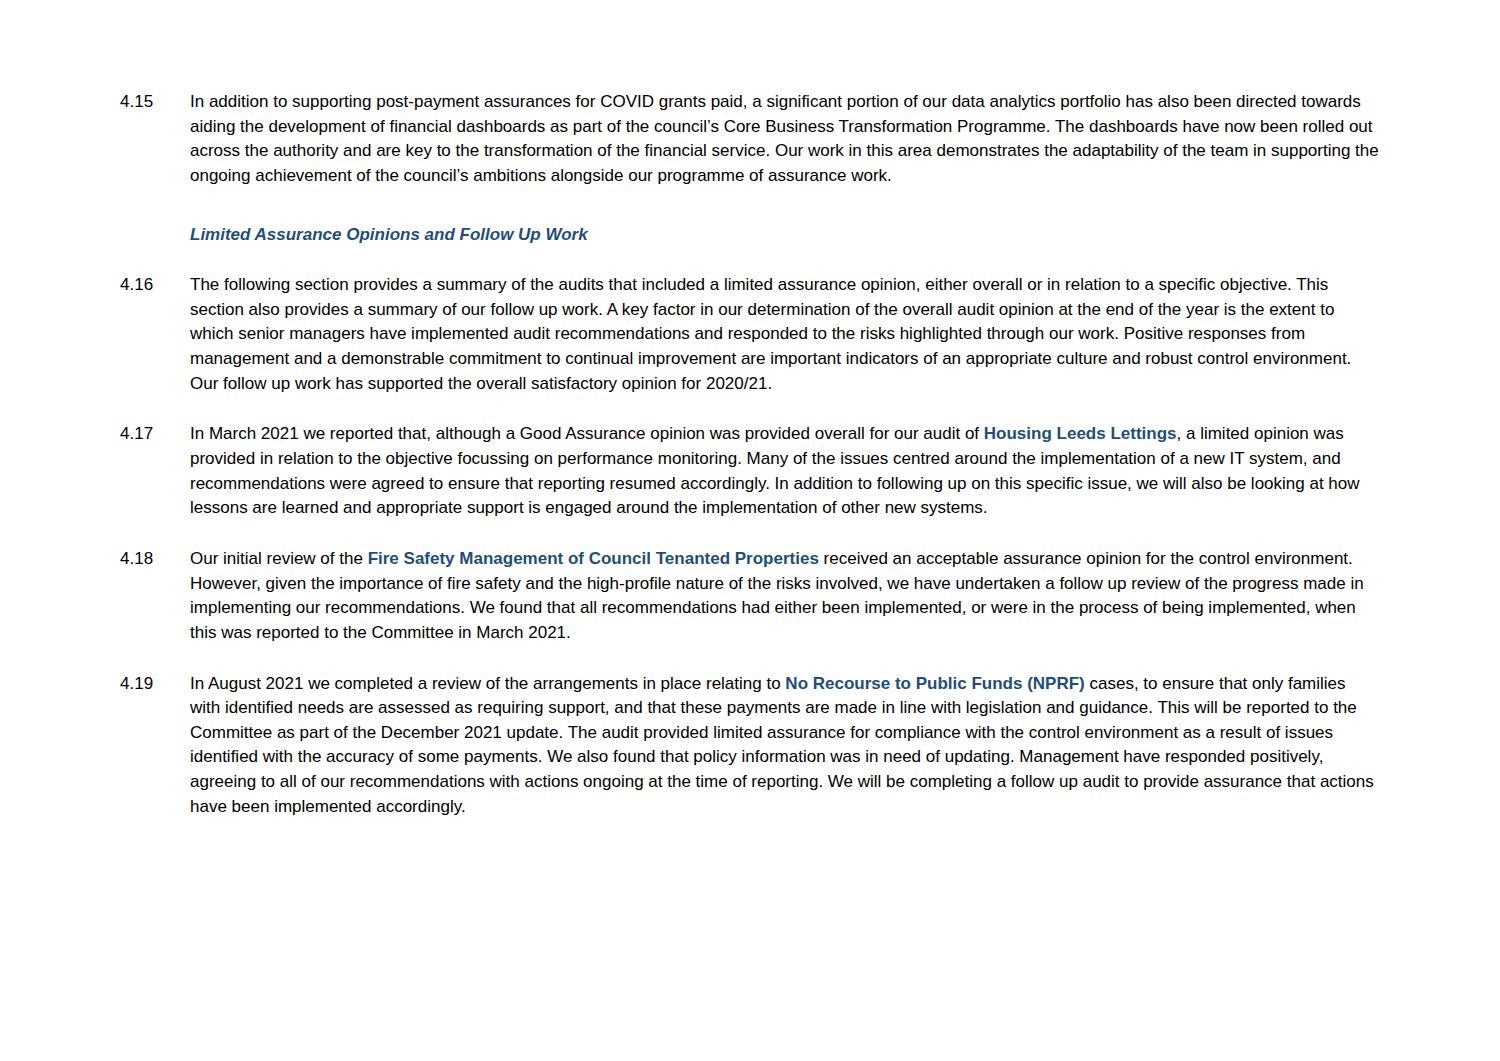4.15
In addition to supporting post-payment assurances for COVID grants paid, a significant portion of our data analytics portfolio has also been directed towards aiding the development of financial dashboards as part of the council’s Core Business Transformation Programme. The dashboards have now been rolled out across the authority and are key to the transformation of the financial service. Our work in this area demonstrates the adaptability of the team in supporting the ongoing achievement of the council’s ambitions alongside our programme of assurance work.
Limited Assurance Opinions and Follow Up Work
4.16
The following section provides a summary of the audits that included a limited assurance opinion, either overall or in relation to a specific objective. This section also provides a summary of our follow up work. A key factor in our determination of the overall audit opinion at the end of the year is the extent to which senior managers have implemented audit recommendations and responded to the risks highlighted through our work. Positive responses from management and a demonstrable commitment to continual improvement are important indicators of an appropriate culture and robust control environment. Our follow up work has supported the overall satisfactory opinion for 2020/21.
4.17
In March 2021 we reported that, although a Good Assurance opinion was provided overall for our audit of Housing Leeds Lettings, a limited opinion was provided in relation to the objective focussing on performance monitoring. Many of the issues centred around the implementation of a new IT system, and recommendations were agreed to ensure that reporting resumed accordingly. In addition to following up on this specific issue, we will also be looking at how lessons are learned and appropriate support is engaged around the implementation of other new systems.
4.18
Our initial review of the Fire Safety Management of Council Tenanted Properties received an acceptable assurance opinion for the control environment. However, given the importance of fire safety and the high-profile nature of the risks involved, we have undertaken a follow up review of the progress made in implementing our recommendations. We found that all recommendations had either been implemented, or were in the process of being implemented, when this was reported to the Committee in March 2021.
4.19
In August 2021 we completed a review of the arrangements in place relating to No Recourse to Public Funds (NPRF) cases, to ensure that only families with identified needs are assessed as requiring support, and that these payments are made in line with legislation and guidance. This will be reported to the Committee as part of the December 2021 update. The audit provided limited assurance for compliance with the control environment as a result of issues identified with the accuracy of some payments. We also found that policy information was in need of updating. Management have responded positively, agreeing to all of our recommendations with actions ongoing at the time of reporting. We will be completing a follow up audit to provide assurance that actions have been implemented accordingly.